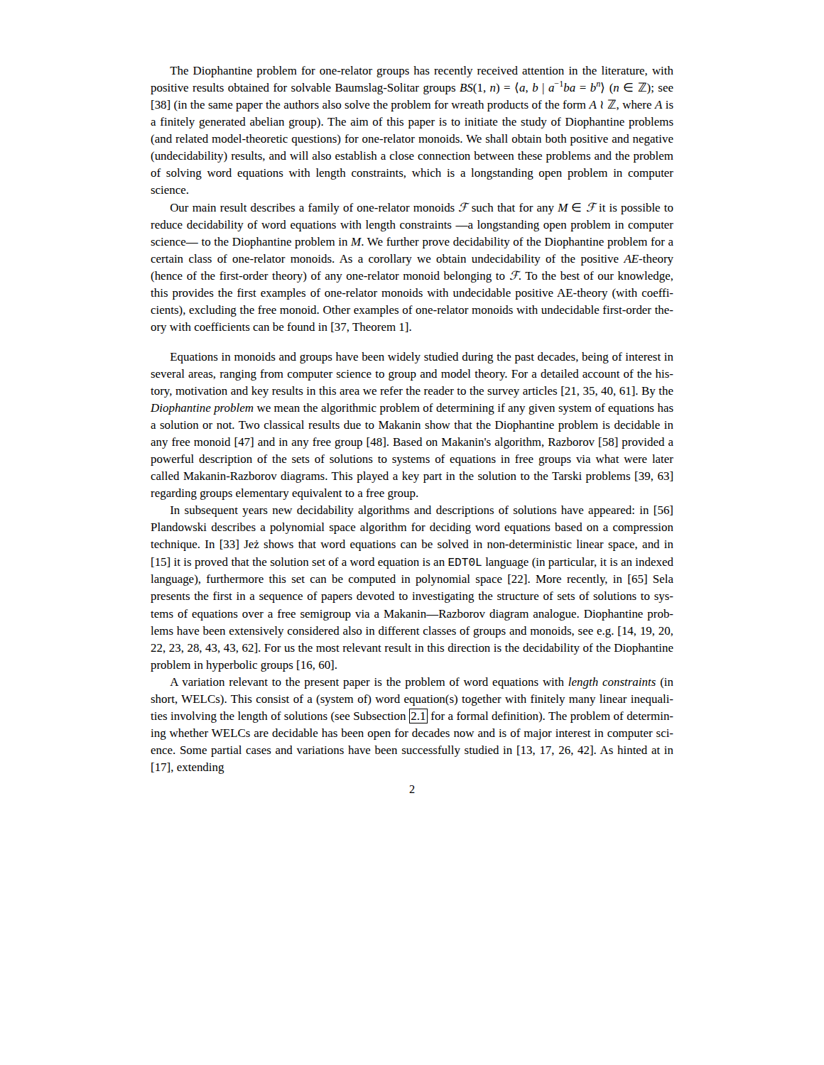The Diophantine problem for one-relator groups has recently received attention in the literature, with positive results obtained for solvable Baumslag-Solitar groups BS(1, n) = ⟨a, b | a−1ba = bn⟩ (n ∈ ℤ); see [38] (in the same paper the authors also solve the problem for wreath products of the form A ≀ ℤ, where A is a finitely generated abelian group). The aim of this paper is to initiate the study of Diophantine problems (and related model-theoretic questions) for one-relator monoids. We shall obtain both positive and negative (undecidability) results, and will also establish a close connection between these problems and the problem of solving word equations with length constraints, which is a longstanding open problem in computer science.
Our main result describes a family of one-relator monoids ℱ such that for any M ∈ ℱ it is possible to reduce decidability of word equations with length constraints —a longstanding open problem in computer science— to the Diophantine problem in M. We further prove decidability of the Diophantine problem for a certain class of one-relator monoids. As a corollary we obtain undecidability of the positive AE-theory (hence of the first-order theory) of any one-relator monoid belonging to ℱ. To the best of our knowledge, this provides the first examples of one-relator monoids with undecidable positive AE-theory (with coefficients), excluding the free monoid. Other examples of one-relator monoids with undecidable first-order theory with coefficients can be found in [37, Theorem 1].
Equations in monoids and groups have been widely studied during the past decades, being of interest in several areas, ranging from computer science to group and model theory. For a detailed account of the history, motivation and key results in this area we refer the reader to the survey articles [21, 35, 40, 61]. By the Diophantine problem we mean the algorithmic problem of determining if any given system of equations has a solution or not. Two classical results due to Makanin show that the Diophantine problem is decidable in any free monoid [47] and in any free group [48]. Based on Makanin's algorithm, Razborov [58] provided a powerful description of the sets of solutions to systems of equations in free groups via what were later called Makanin-Razborov diagrams. This played a key part in the solution to the Tarski problems [39, 63] regarding groups elementary equivalent to a free group.
In subsequent years new decidability algorithms and descriptions of solutions have appeared: in [56] Plandowski describes a polynomial space algorithm for deciding word equations based on a compression technique. In [33] Jeż shows that word equations can be solved in non-deterministic linear space, and in [15] it is proved that the solution set of a word equation is an EDT0L language (in particular, it is an indexed language), furthermore this set can be computed in polynomial space [22]. More recently, in [65] Sela presents the first in a sequence of papers devoted to investigating the structure of sets of solutions to systems of equations over a free semigroup via a Makanin—Razborov diagram analogue. Diophantine problems have been extensively considered also in different classes of groups and monoids, see e.g. [14, 19, 20, 22, 23, 28, 43, 43, 62]. For us the most relevant result in this direction is the decidability of the Diophantine problem in hyperbolic groups [16, 60].
A variation relevant to the present paper is the problem of word equations with length constraints (in short, WELCs). This consist of a (system of) word equation(s) together with finitely many linear inequalities involving the length of solutions (see Subsection 2.1 for a formal definition). The problem of determining whether WELCs are decidable has been open for decades now and is of major interest in computer science. Some partial cases and variations have been successfully studied in [13, 17, 26, 42]. As hinted at in [17], extending
2